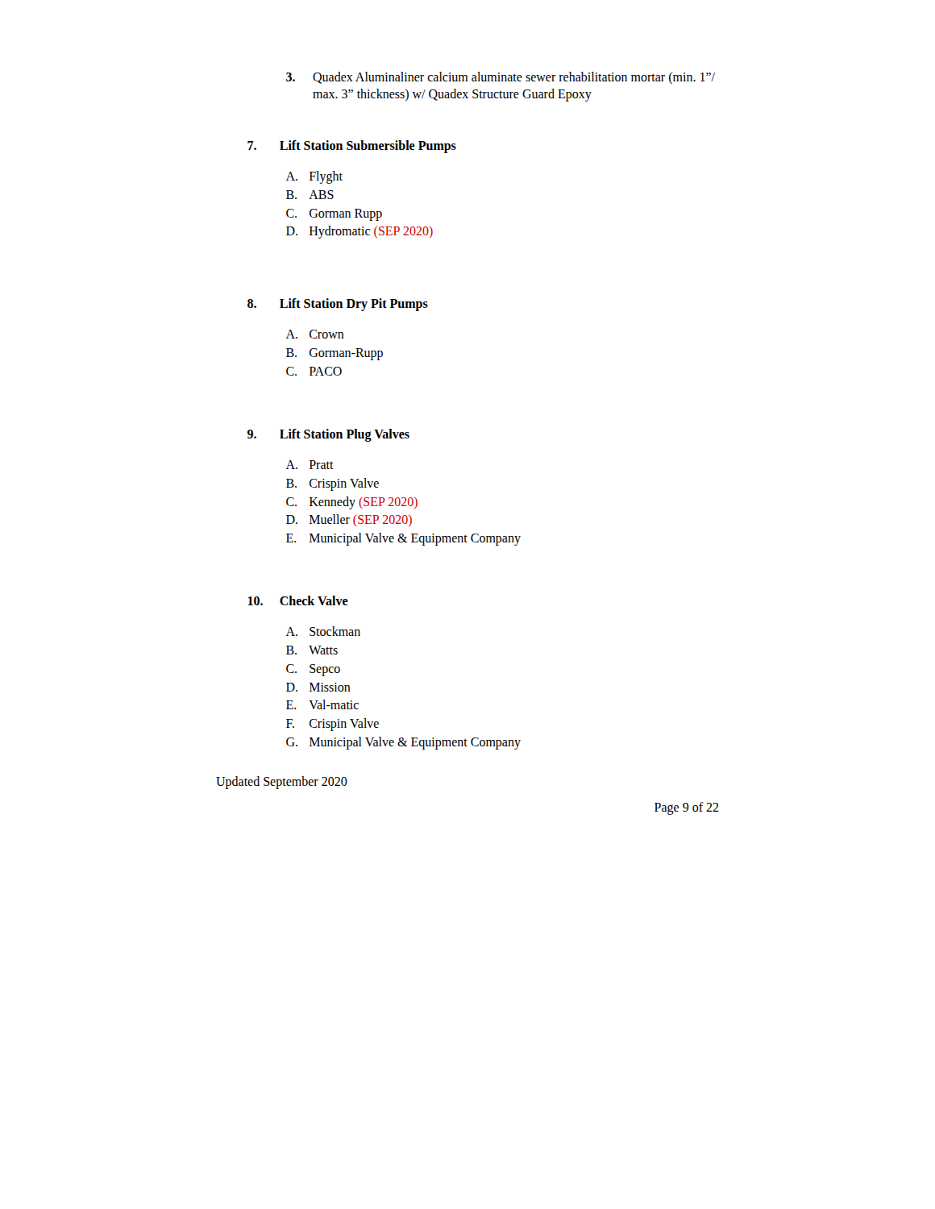3.
Quadex Aluminaliner calcium aluminate sewer rehabilitation mortar (min. 1”/ max. 3” thickness) w/ Quadex Structure Guard Epoxy
7.
Lift Station Submersible Pumps
A. Flyght
B. ABS
C. Gorman Rupp
D. Hydromatic (SEP 2020)
8.
Lift Station Dry Pit Pumps
A. Crown
B. Gorman-Rupp
C. PACO
9.
Lift Station Plug Valves
A. Pratt
B. Crispin Valve
C. Kennedy (SEP 2020)
D. Mueller (SEP 2020)
E. Municipal Valve & Equipment Company
10.
Check Valve
A. Stockman
B. Watts
C. Sepco
D. Mission
E. Val-matic
F. Crispin Valve
G. Municipal Valve & Equipment Company
Updated September 2020
Page 9 of 22